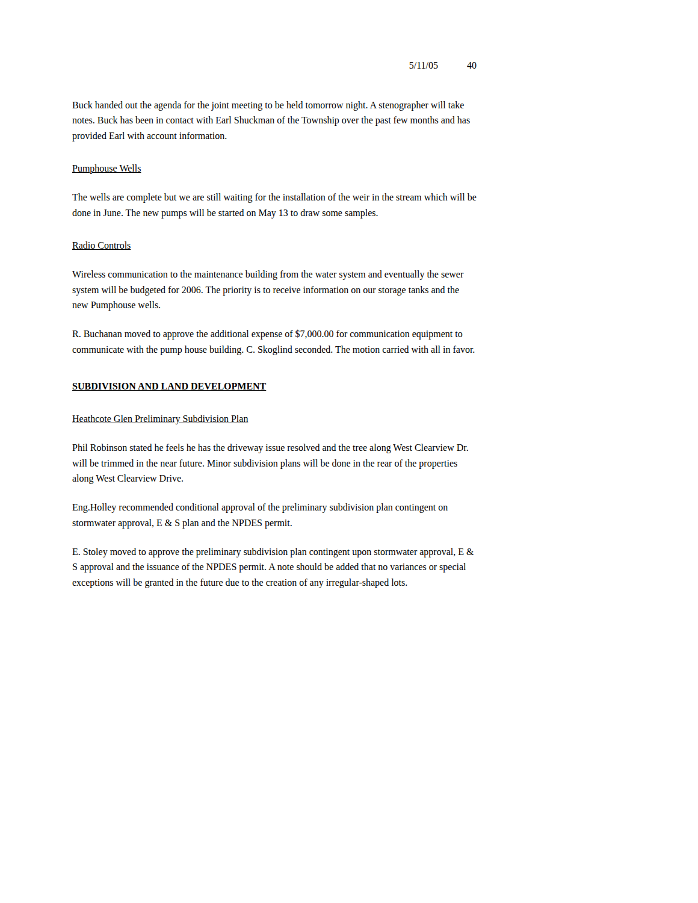5/11/0540
Buck handed out the agenda for the joint meeting to be held tomorrow night. A stenographer will take notes. Buck has been in contact with Earl Shuckman of the Township over the past few months and has provided Earl with account information.
Pumphouse Wells
The wells are complete but we are still waiting for the installation of the weir in the stream which will be done in June. The new pumps will be started on May 13 to draw some samples.
Radio Controls
Wireless communication to the maintenance building from the water system and eventually the sewer system will be budgeted for 2006. The priority is to receive information on our storage tanks and the new Pumphouse wells.
R. Buchanan moved to approve the additional expense of $7,000.00 for communication equipment to communicate with the pump house building. C. Skoglind seconded. The motion carried with all in favor.
SUBDIVISION AND LAND DEVELOPMENT
Heathcote Glen Preliminary Subdivision Plan
Phil Robinson stated he feels he has the driveway issue resolved and the tree along West Clearview Dr. will be trimmed in the near future. Minor subdivision plans will be done in the rear of the properties along West Clearview Drive.
Eng.Holley recommended conditional approval of the preliminary subdivision plan contingent on stormwater approval, E & S plan and the NPDES permit.
E. Stoley moved to approve the preliminary subdivision plan contingent upon stormwater approval, E & S approval and the issuance of the NPDES permit. A note should be added that no variances or special exceptions will be granted in the future due to the creation of any irregular-shaped lots.